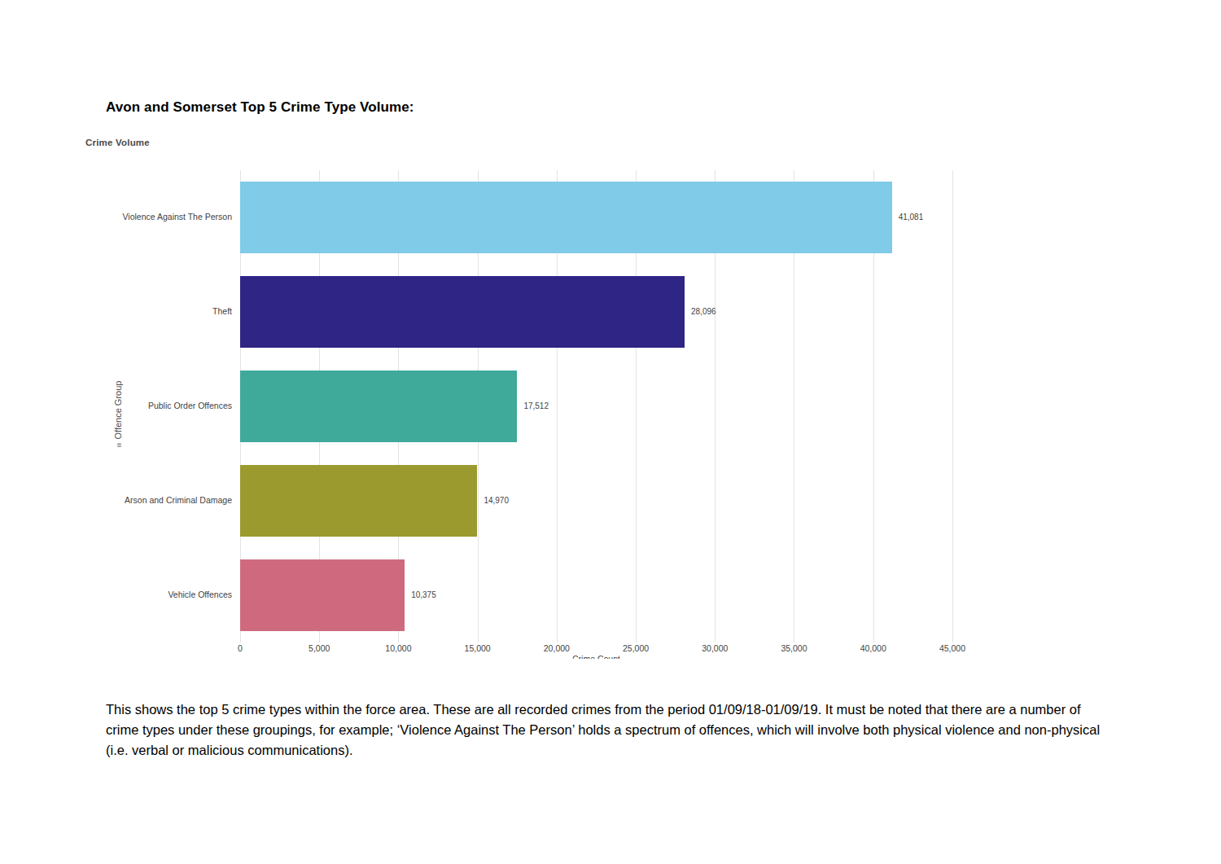Avon and Somerset Top 5 Crime Type Volume:
Crime Volume
≡ Offence Group
Violence Against The Person
41,081
Theft
28,096
Public Order Offences
17,512
Arson and Criminal Damage
14,970
Vehicle Offences
10,375
0 5,000 10,000 15,000 20,000 25,000 30,000 35,000 40,000 45,000 Crime Count
This shows the top 5 crime types within the force area. These are all recorded crimes from the period 01/09/18-01/09/19. It must be noted that there are a number of crime types under these groupings, for example; ‘Violence Against The Person’ holds a spectrum of offences, which will involve both physical violence and non-physical (i.e. verbal or malicious communications).